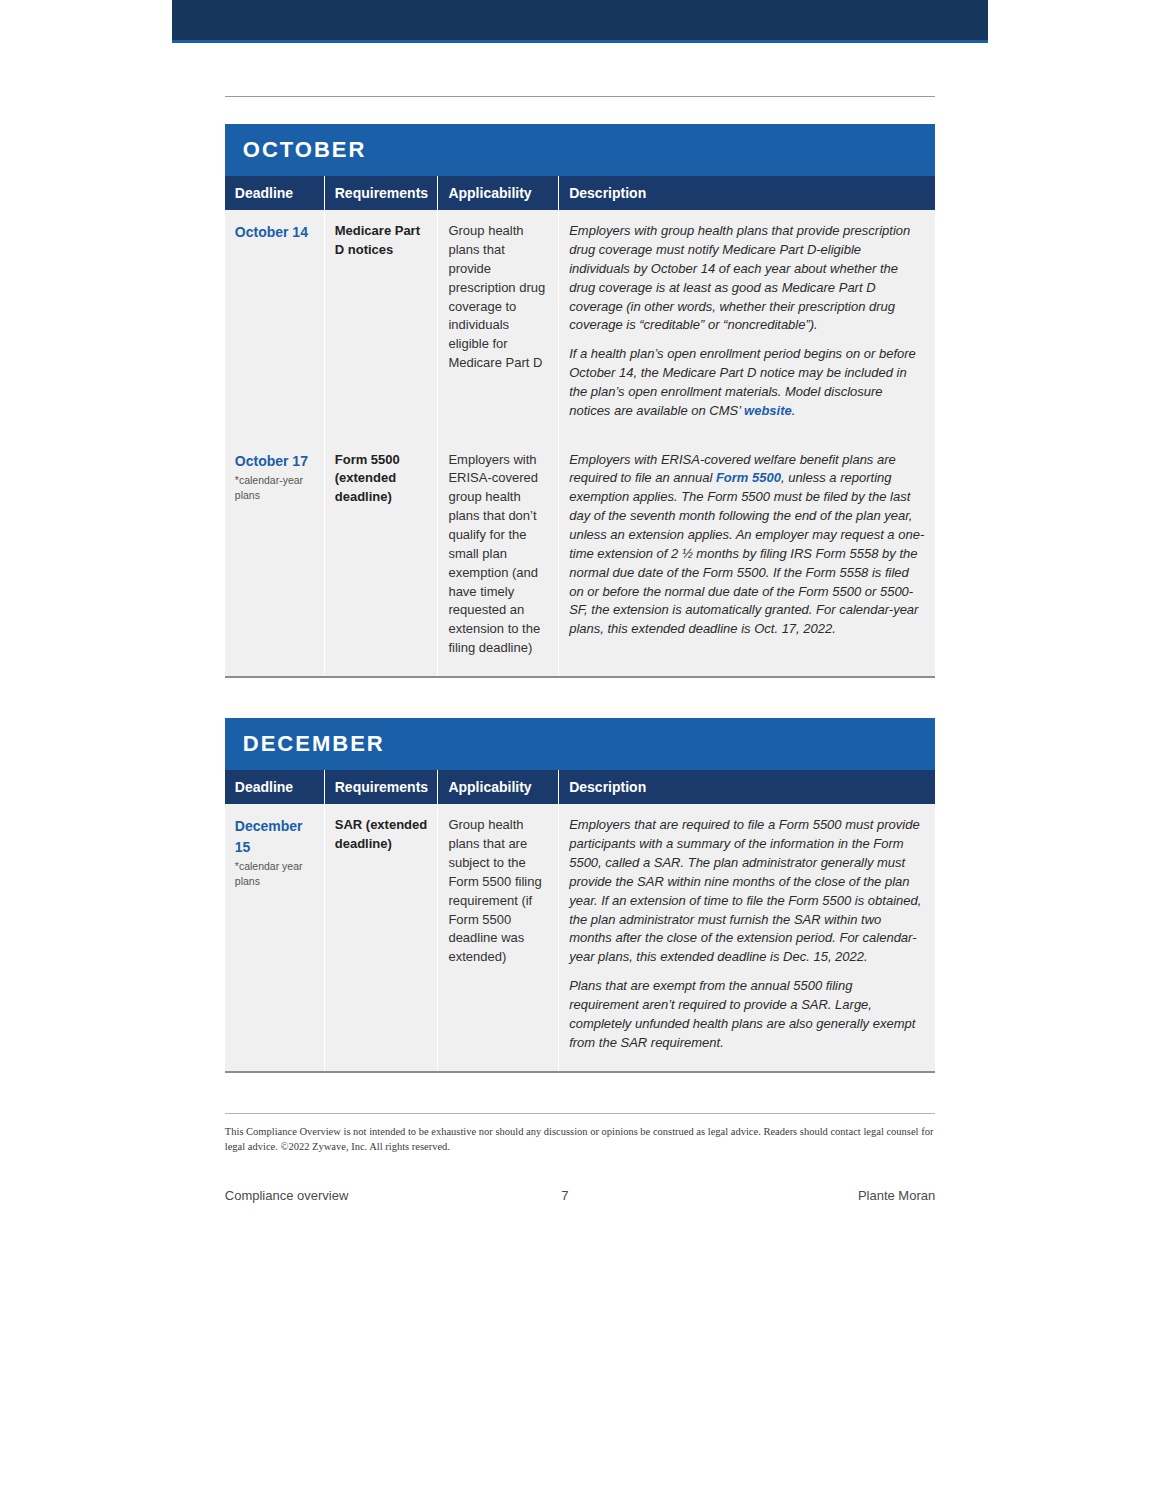OCTOBER
| Deadline | Requirements | Applicability | Description |
| --- | --- | --- | --- |
| October 14 | Medicare Part D notices | Group health plans that provide prescription drug coverage to individuals eligible for Medicare Part D | Employers with group health plans that provide prescription drug coverage must notify Medicare Part D-eligible individuals by October 14 of each year about whether the drug coverage is at least as good as Medicare Part D coverage (in other words, whether their prescription drug coverage is “creditable” or “noncreditable”). If a health plan’s open enrollment period begins on or before October 14, the Medicare Part D notice may be included in the plan’s open enrollment materials. Model disclosure notices are available on CMS’ website . |
| October 17 *calendar-year plans | Form 5500 (extended deadline) | Employers with ERISA-covered group health plans that don’t qualify for the small plan exemption (and have timely requested an extension to the filing deadline) | Employers with ERISA-covered welfare benefit plans are required to file an annual Form 5500 , unless a reporting exemption applies. The Form 5500 must be filed by the last day of the seventh month following the end of the plan year, unless an extension applies. An employer may request a one-time extension of 2 ½ months by filing IRS Form 5558 by the normal due date of the Form 5500. If the Form 5558 is filed on or before the normal due date of the Form 5500 or 5500-SF, the extension is automatically granted. For calendar-year plans, this extended deadline is Oct. 17, 2022. |
DECEMBER
| Deadline | Requirements | Applicability | Description |
| --- | --- | --- | --- |
| December 15 *calendar year plans | SAR (extended deadline) | Group health plans that are subject to the Form 5500 filing requirement (if Form 5500 deadline was extended) | Employers that are required to file a Form 5500 must provide participants with a summary of the information in the Form 5500, called a SAR. The plan administrator generally must provide the SAR within nine months of the close of the plan year. If an extension of time to file the Form 5500 is obtained, the plan administrator must furnish the SAR within two months after the close of the extension period. For calendar-year plans, this extended deadline is Dec. 15, 2022. Plans that are exempt from the annual 5500 filing requirement aren’t required to provide a SAR. Large, completely unfunded health plans are also generally exempt from the SAR requirement. |
This Compliance Overview is not intended to be exhaustive nor should any discussion or opinions be construed as legal advice. Readers should contact legal counsel for legal advice. ©2022 Zywave, Inc. All rights reserved.
Compliance overview
7
Plante Moran